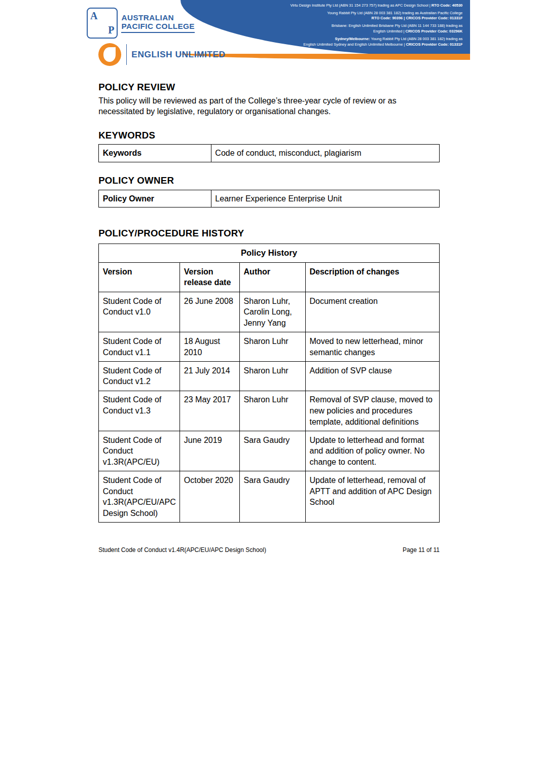Virtu Design Institute Pty Ltd (ABN 31 154 273 757) trading as APC Design School | RTO Code: 40530
Young Rabbit Pty Ltd (ABN 28 003 381 182) trading as Australian Pacific College
RTO Code: 90396 | CRICOS Provider Code: 01331F
Brisbane: English Unlimited Brisbane Pty Ltd (ABN 11 144 733 188) trading as
English Unlimited | CRICOS Provider Code: 03296K
Sydney/Melbourne: Young Rabbit Pty Ltd (ABN 28 003 381 182) trading as
English Unlimited Sydney and English Unlimited Melbourne | CRICOS Provider Code: 01331F
AUSTRALIAN
PACIFIC COLLEGE
ENGLISH UNLIMITED
POLICY REVIEW
This policy will be reviewed as part of the College’s three-year cycle of review or as necessitated by legislative, regulatory or organisational changes.
KEYWORDS
| Keywords | Code of conduct, misconduct, plagiarism |
POLICY OWNER
| Policy Owner | Learner Experience Enterprise Unit |
POLICY/PROCEDURE HISTORY
| Policy History |
| --- |
| Version | Version release date | Author | Description of changes |
| Student Code of Conduct v1.0 | 26 June 2008 | Sharon Luhr, Carolin Long, Jenny Yang | Document creation |
| Student Code of Conduct v1.1 | 18 August 2010 | Sharon Luhr | Moved to new letterhead, minor semantic changes |
| Student Code of Conduct v1.2 | 21 July 2014 | Sharon Luhr | Addition of SVP clause |
| Student Code of Conduct v1.3 | 23 May 2017 | Sharon Luhr | Removal of SVP clause, moved to new policies and procedures template, additional definitions |
| Student Code of Conduct v1.3R(APC/EU) | June 2019 | Sara Gaudry | Update to letterhead and format and addition of policy owner. No change to content. |
| Student Code of Conduct v1.3R(APC/EU/APC Design School) | October 2020 | Sara Gaudry | Update of letterhead, removal of APTT and addition of APC Design School |
Student Code of Conduct v1.4R(APC/EU/APC Design School)
Page 11 of 11